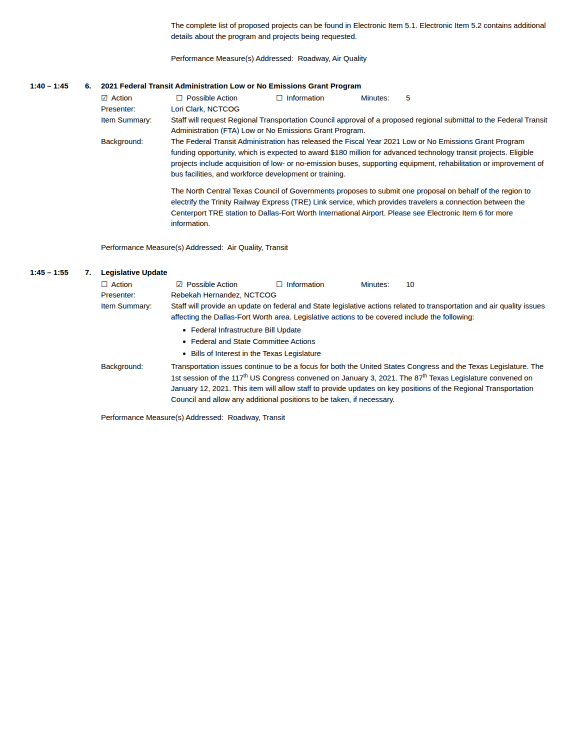The complete list of proposed projects can be found in Electronic Item 5.1. Electronic Item 5.2 contains additional details about the program and projects being requested.
Performance Measure(s) Addressed: Roadway, Air Quality
1:40 – 1:45
6.
2021 Federal Transit Administration Low or No Emissions Grant Program
☑ Action ☐ Possible Action ☐ Information Minutes: 5
Presenter:
Lori Clark, NCTCOG
Item Summary:
Staff will request Regional Transportation Council approval of a proposed regional submittal to the Federal Transit Administration (FTA) Low or No Emissions Grant Program.
Background:
The Federal Transit Administration has released the Fiscal Year 2021 Low or No Emissions Grant Program funding opportunity, which is expected to award $180 million for advanced technology transit projects. Eligible projects include acquisition of low- or no-emission buses, supporting equipment, rehabilitation or improvement of bus facilities, and workforce development or training.
The North Central Texas Council of Governments proposes to submit one proposal on behalf of the region to electrify the Trinity Railway Express (TRE) Link service, which provides travelers a connection between the Centerport TRE station to Dallas-Fort Worth International Airport. Please see Electronic Item 6 for more information.
Performance Measure(s) Addressed: Air Quality, Transit
1:45 – 1:55
7.
Legislative Update
☐ Action ☑ Possible Action ☐ Information Minutes: 10
Presenter:
Rebekah Hernandez, NCTCOG
Item Summary:
Staff will provide an update on federal and State legislative actions related to transportation and air quality issues affecting the Dallas-Fort Worth area. Legislative actions to be covered include the following:
Federal Infrastructure Bill Update
Federal and State Committee Actions
Bills of Interest in the Texas Legislature
Background:
Transportation issues continue to be a focus for both the United States Congress and the Texas Legislature. The 1st session of the 117th US Congress convened on January 3, 2021. The 87th Texas Legislature convened on January 12, 2021. This item will allow staff to provide updates on key positions of the Regional Transportation Council and allow any additional positions to be taken, if necessary.
Performance Measure(s) Addressed: Roadway, Transit